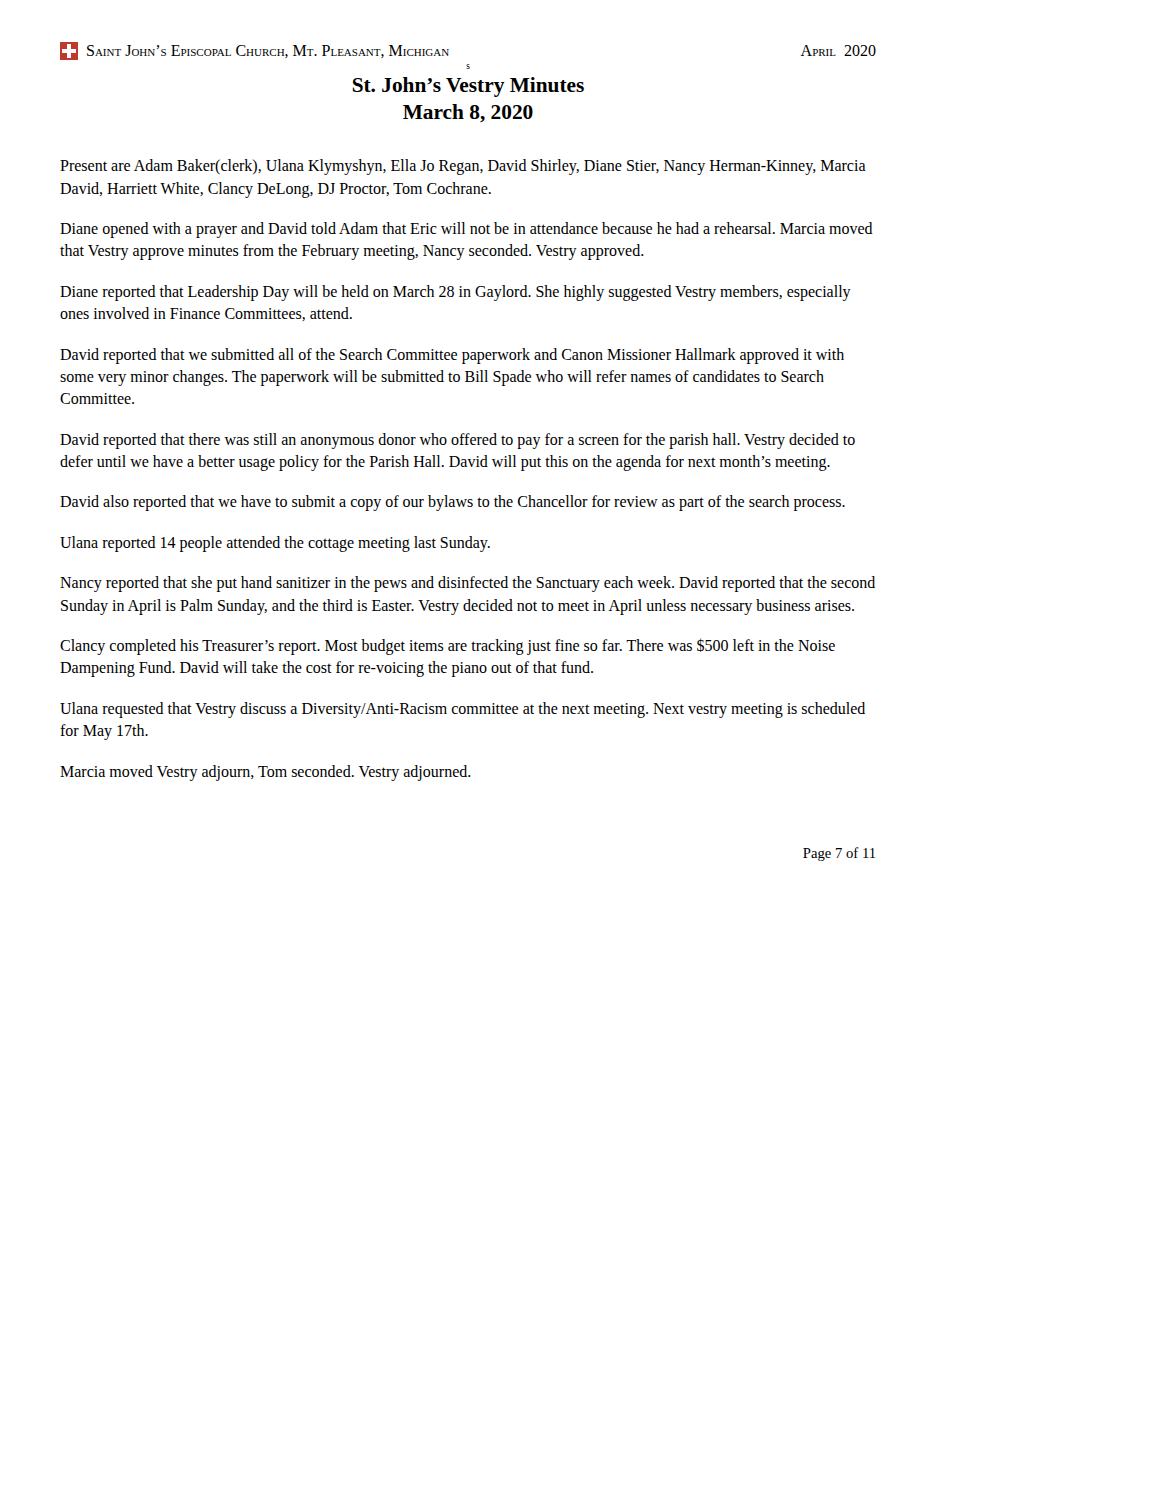Saint John’s Episcopal Church, Mt. Pleasant, Michigan
April 2020
s
St. John’s Vestry Minutes March 8, 2020
Present are Adam Baker(clerk), Ulana Klymyshyn, Ella Jo Regan, David Shirley, Diane Stier, Nancy Herman-Kinney, Marcia David, Harriett White, Clancy DeLong, DJ Proctor, Tom Cochrane.
Diane opened with a prayer and David told Adam that Eric will not be in attendance because he had a rehearsal. Marcia moved that Vestry approve minutes from the February meeting, Nancy seconded. Vestry approved.
Diane reported that Leadership Day will be held on March 28 in Gaylord. She highly suggested Vestry members, especially ones involved in Finance Committees, attend.
David reported that we submitted all of the Search Committee paperwork and Canon Missioner Hallmark approved it with some very minor changes. The paperwork will be submitted to Bill Spade who will refer names of candidates to Search Committee.
David reported that there was still an anonymous donor who offered to pay for a screen for the parish hall. Vestry decided to defer until we have a better usage policy for the Parish Hall. David will put this on the agenda for next month’s meeting.
David also reported that we have to submit a copy of our bylaws to the Chancellor for review as part of the search process.
Ulana reported 14 people attended the cottage meeting last Sunday.
Nancy reported that she put hand sanitizer in the pews and disinfected the Sanctuary each week. David reported that the second Sunday in April is Palm Sunday, and the third is Easter. Vestry decided not to meet in April unless necessary business arises.
Clancy completed his Treasurer’s report. Most budget items are tracking just fine so far. There was $500 left in the Noise Dampening Fund. David will take the cost for re-voicing the piano out of that fund.
Ulana requested that Vestry discuss a Diversity/Anti-Racism committee at the next meeting. Next vestry meeting is scheduled for May 17th.
Marcia moved Vestry adjourn, Tom seconded. Vestry adjourned.
Page 7 of 11